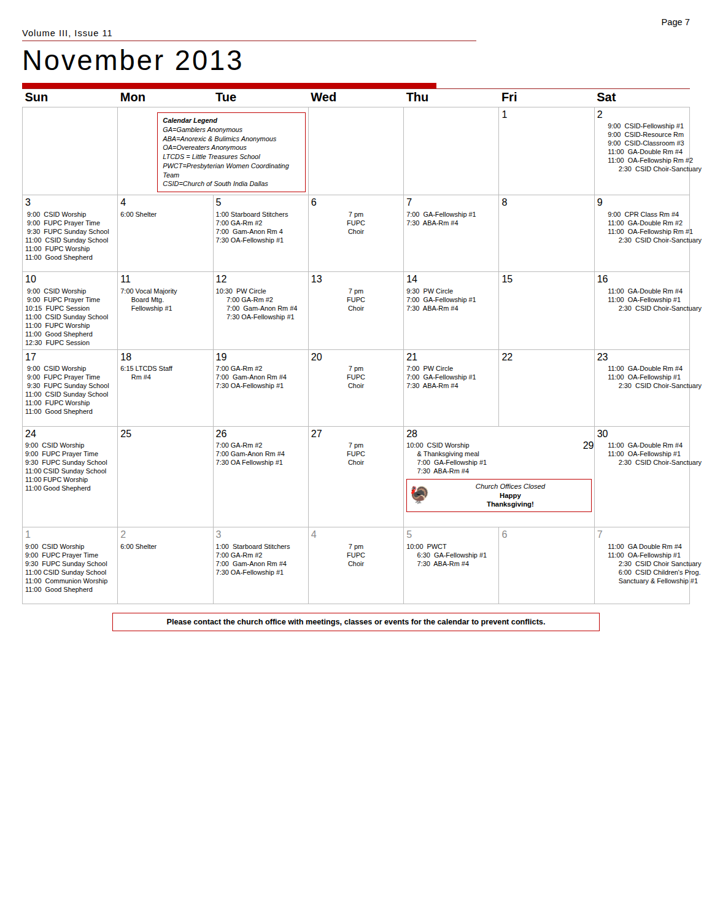Page 7
Volume III, Issue 11
November 2013
| Sun | Mon | Tue | Wed | Thu | Fri | Sat |
| --- | --- | --- | --- | --- | --- | --- |
| | Calendar Legend GA=Gamblers Anonymous ABA=Anorexic & Bulimics Anonymous OA=Overeaters Anonymous LTCDS = Little Treasures School PWCT=Presbyterian Women Coordinating Team CSID=Church of South India Dallas | | | 1 | 2 9:00 CSID-Fellowship #1 9:00 CSID-Resource Rm 9:00 CSID-Classroom #3 11:00 GA-Double Rm #4 11:00 OA-Fellowship Rm #2 2:30 CSID Choir-Sanctuary |
| 3 9:00 CSID Worship 9:00 FUPC Prayer Time 9:30 FUPC Sunday School 11:00 CSID Sunday School 11:00 FUPC Worship 11:00 Good Shepherd | 4 6:00 Shelter | 5 1:00 Starboard Stitchers 7:00 GA-Rm #2 7:00 Gam-Anon Rm 4 7:30 OA-Fellowship #1 | 6 7 pm FUPC Choir | 7 7:00 GA-Fellowship #1 7:30 ABA-Rm #4 | 8 | 9 9:00 CPR Class Rm #4 11:00 GA-Double Rm #2 11:00 OA-Fellowship Rm #1 2:30 CSID Choir-Sanctuary |
| 10 9:00 CSID Worship 9:00 FUPC Prayer Time 10:15 FUPC Session 11:00 CSID Sunday School 11:00 FUPC Worship 11:00 Good Shepherd 12:30 FUPC Session | 11 7:00 Vocal Majority Board Mtg. Fellowship #1 | 12 10:30 PW Circle 7:00 GA-Rm #2 7:00 Gam-Anon Rm #4 7:30 OA-Fellowship #1 | 13 7 pm FUPC Choir | 14 9:30 PW Circle 7:00 GA-Fellowship #1 7:30 ABA-Rm #4 | 15 | 16 11:00 GA-Double Rm #4 11:00 OA-Fellowship #1 2:30 CSID Choir-Sanctuary |
| 17 9:00 CSID Worship 9:00 FUPC Prayer Time 9:30 FUPC Sunday School 11:00 CSID Sunday School 11:00 FUPC Worship 11:00 Good Shepherd | 18 6:15 LTCDS Staff Rm #4 | 19 7:00 GA-Rm #2 7:00 Gam-Anon Rm #4 7:30 OA-Fellowship #1 | 20 7 pm FUPC Choir | 21 7:00 PW Circle 7:00 GA-Fellowship #1 7:30 ABA-Rm #4 | 22 | 23 11:00 GA-Double Rm #4 11:00 OA-Fellowship #1 2:30 CSID Choir-Sanctuary |
| 24 9:00 CSID Worship 9:00 FUPC Prayer Time 9:30 FUPC Sunday School 11:00 CSID Sunday School 11:00 FUPC Worship 11:00 Good Shepherd | 25 | 26 7:00 GA-Rm #2 7:00 Gam-Anon Rm #4 7:30 OA Fellowship #1 | 27 7 pm FUPC Choir | 28 10:00 CSID Worship & Thanksgiving meal 7:00 GA-Fellowship #1 7:30 ABA-Rm #4 🦃 Church Offices Closed Happy Thanksgiving! 29 | 30 11:00 GA-Double Rm #4 11:00 OA-Fellowship #1 2:30 CSID Choir-Sanctuary |
| 1 9:00 CSID Worship 9:00 FUPC Prayer Time 9:30 FUPC Sunday School 11:00 CSID Sunday School 11:00 Communion Worship 11:00 Good Shepherd | 2 6:00 Shelter | 3 1:00 Starboard Stitchers 7:00 GA-Rm #2 7:00 Gam-Anon Rm #4 7:30 OA-Fellowship #1 | 4 7 pm FUPC Choir | 5 10:00 PWCT 6:30 GA-Fellowship #1 7:30 ABA-Rm #4 | 6 | 7 11:00 GA Double Rm #4 11:00 OA-Fellowship #1 2:30 CSID Choir Sanctuary 6:00 CSID Children's Prog. Sanctuary & Fellowship #1 |
Please contact the church office with meetings, classes or events for the calendar to prevent conflicts.